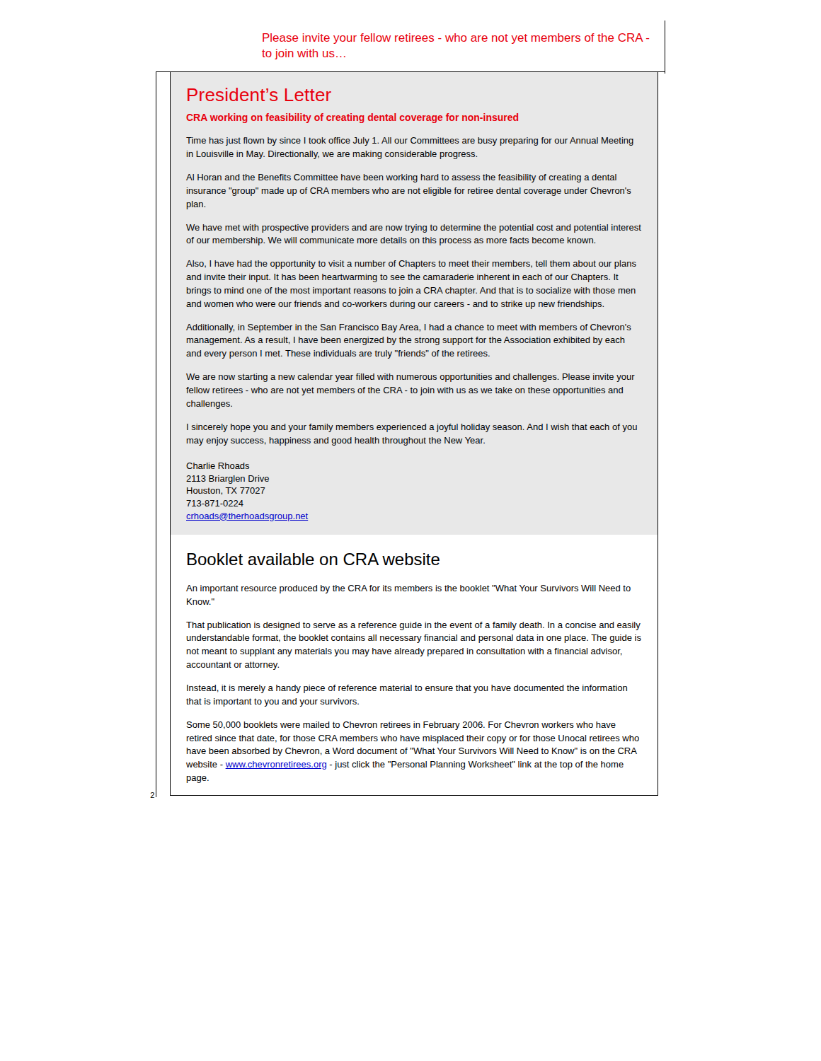Please invite your fellow retirees - who are not yet members of the CRA - to join with us…
President’s Letter
CRA working on feasibility of creating dental coverage for non-insured
Time has just flown by since I took office July 1. All our Committees are busy preparing for our Annual Meeting in Louisville in May. Directionally, we are making considerable progress.
Al Horan and the Benefits Committee have been working hard to assess the feasibility of creating a dental insurance "group" made up of CRA members who are not eligible for retiree dental coverage under Chevron's plan.
We have met with prospective providers and are now trying to determine the potential cost and potential interest of our membership. We will communicate more details on this process as more facts become known.
Also, I have had the opportunity to visit a number of Chapters to meet their members, tell them about our plans and invite their input. It has been heartwarming to see the camaraderie inherent in each of our Chapters. It brings to mind one of the most important reasons to join a CRA chapter. And that is to socialize with those men and women who were our friends and co-workers during our careers - and to strike up new friendships.
Additionally, in September in the San Francisco Bay Area, I had a chance to meet with members of Chevron's management. As a result, I have been energized by the strong support for the Association exhibited by each and every person I met. These individuals are truly "friends" of the retirees.
We are now starting a new calendar year filled with numerous opportunities and challenges. Please invite your fellow retirees - who are not yet members of the CRA - to join with us as we take on these opportunities and challenges.
I sincerely hope you and your family members experienced a joyful holiday season. And I wish that each of you may enjoy success, happiness and good health throughout the New Year.
Charlie Rhoads
2113 Briarglen Drive
Houston, TX 77027
713-871-0224
crhoads@therhoadsgroup.net
Booklet available on CRA website
An important resource produced by the CRA for its members is the booklet "What Your Survivors Will Need to Know."
That publication is designed to serve as a reference guide in the event of a family death. In a concise and easily understandable format, the booklet contains all necessary financial and personal data in one place. The guide is not meant to supplant any materials you may have already prepared in consultation with a financial advisor, accountant or attorney.
Instead, it is merely a handy piece of reference material to ensure that you have documented the information that is important to you and your survivors.
Some 50,000 booklets were mailed to Chevron retirees in February 2006. For Chevron workers who have retired since that date, for those CRA members who have misplaced their copy or for those Unocal retirees who have been absorbed by Chevron, a Word document of "What Your Survivors Will Need to Know" is on the CRA website - www.chevronretirees.org - just click the "Personal Planning Worksheet" link at the top of the home page.
2